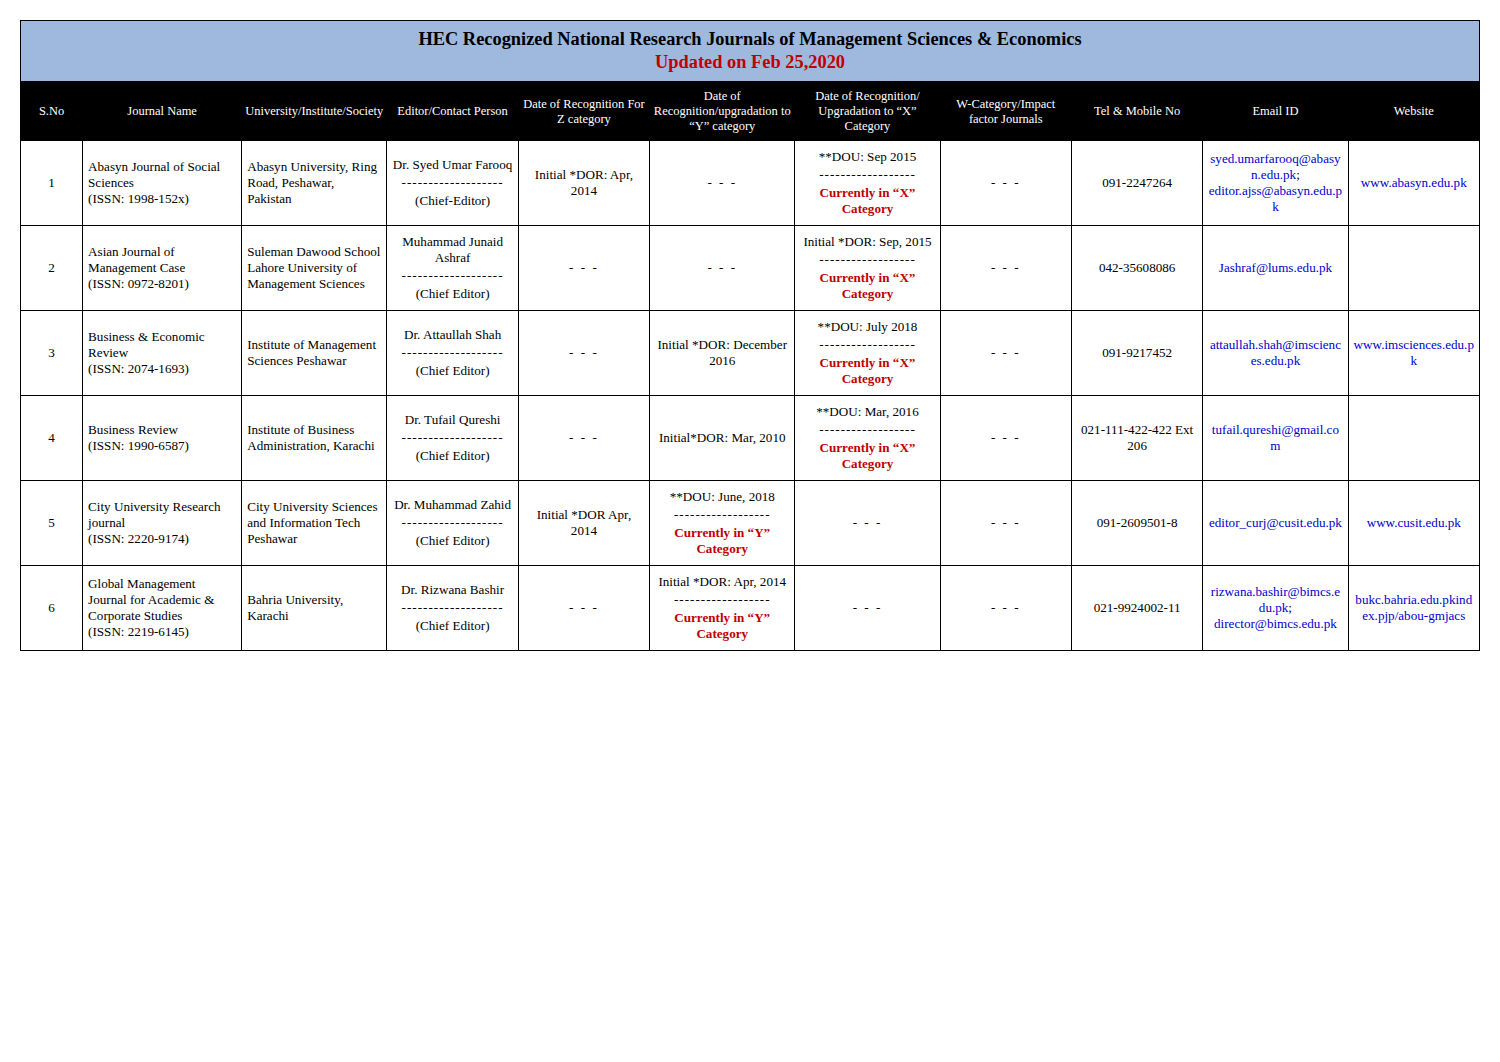HEC Recognized National Research Journals of Management Sciences & Economics Updated on Feb 25,2020
| S.No | Journal Name | University/Institute/Society | Editor/Contact Person | Date of Recognition For Z category | Date of Recognition/upgradation to “Y” category | Date of Recognition/ Upgradation to “X” Category | W-Category/Impact factor Journals | Tel & Mobile No | Email ID | Website |
| --- | --- | --- | --- | --- | --- | --- | --- | --- | --- | --- |
| 1 | Abasyn Journal of Social Sciences (ISSN: 1998-152x) | Abasyn University, Ring Road, Peshawar, Pakistan | Dr. Syed Umar Farooq ------------------- (Chief-Editor) | Initial *DOR: Apr, 2014 | - - - | **DOU: Sep 2015 ------------------ Currently in “X” Category | - - - | 091-2247264 | syed.umarfarooq@abasyn.edu.pk ; editor.ajss@abasyn.edu.pk | www.abasyn.edu.pk |
| 2 | Asian Journal of Management Case (ISSN: 0972-8201) | Suleman Dawood School Lahore University of Management Sciences | Muhammad Junaid Ashraf ------------------- (Chief Editor) | - - - | - - - | Initial *DOR: Sep, 2015 ------------------ Currently in “X” Category | - - - | 042-35608086 | Jashraf@lums.edu.pk | |
| 3 | Business & Economic Review (ISSN: 2074-1693) | Institute of Management Sciences Peshawar | Dr. Attaullah Shah ------------------- (Chief Editor) | - - - | Initial *DOR: December 2016 | **DOU: July 2018 ------------------ Currently in “X” Category | - - - | 091-9217452 | attaullah.shah@imsciences.edu.pk | www.imsciences.edu.pk |
| 4 | Business Review (ISSN: 1990-6587) | Institute of Business Administration, Karachi | Dr. Tufail Qureshi ------------------- (Chief Editor) | - - - | Initial*DOR: Mar, 2010 | **DOU: Mar, 2016 ------------------ Currently in “X” Category | - - - | 021-111-422-422 Ext 206 | tufail.qureshi@gmail.com | |
| 5 | City University Research journal (ISSN: 2220-9174) | City University Sciences and Information Tech Peshawar | Dr. Muhammad Zahid ------------------- (Chief Editor) | Initial *DOR Apr, 2014 | **DOU: June, 2018 ------------------ Currently in “Y” Category | - - - | - - - | 091-2609501-8 | editor_curj@cusit.edu.pk | www.cusit.edu.pk |
| 6 | Global Management Journal for Academic & Corporate Studies (ISSN: 2219-6145) | Bahria University, Karachi | Dr. Rizwana Bashir ------------------- (Chief Editor) | - - - | Initial *DOR: Apr, 2014 ------------------ Currently in “Y” Category | - - - | - - - | 021-9924002-11 | rizwana.bashir@bimcs.edu.pk ; director@bimcs.edu.pk | bukc.bahria.edu.pkindex.pjp/abou-gmjacs |